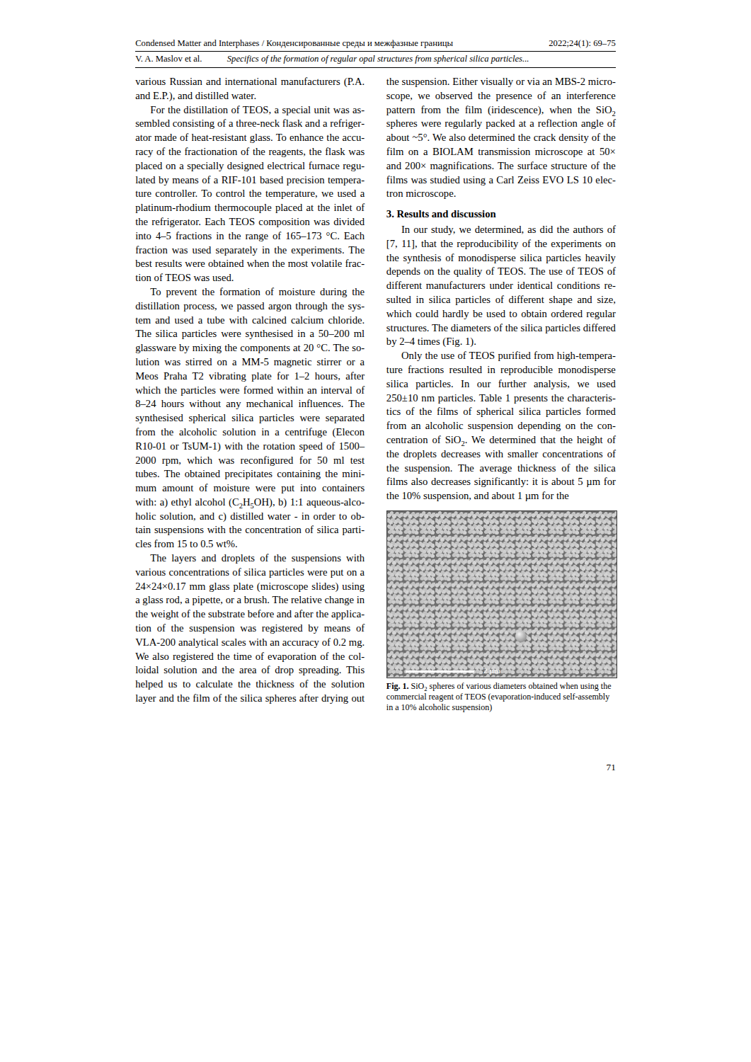Condensed Matter and Interphases / Конденсированные среды и межфазные границы
2022;24(1): 69–75
V. A. Maslov et al.
Specifics of the formation of regular opal structures from spherical silica particles...
various Russian and international manufacturers (P.A. and E.P.), and distilled water.
For the distillation of TEOS, a special unit was assembled consisting of a three-neck flask and a refrigerator made of heat-resistant glass. To enhance the accuracy of the fractionation of the reagents, the flask was placed on a specially designed electrical furnace regulated by means of a RIF-101 based precision temperature controller. To control the temperature, we used a platinum-rhodium thermocouple placed at the inlet of the refrigerator. Each TEOS composition was divided into 4–5 fractions in the range of 165–173 °C. Each fraction was used separately in the experiments. The best results were obtained when the most volatile fraction of TEOS was used.
To prevent the formation of moisture during the distillation process, we passed argon through the system and used a tube with calcined calcium chloride. The silica particles were synthesised in a 50–200 ml glassware by mixing the components at 20 °C. The solution was stirred on a MM-5 magnetic stirrer or a Meos Praha T2 vibrating plate for 1–2 hours, after which the particles were formed within an interval of 8–24 hours without any mechanical influences. The synthesised spherical silica particles were separated from the alcoholic solution in a centrifuge (Elecon R10-01 or TsUM-1) with the rotation speed of 1500–2000 rpm, which was reconfigured for 50 ml test tubes. The obtained precipitates containing the minimum amount of moisture were put into containers with: a) ethyl alcohol (C2H5OH), b) 1:1 aqueous-alcoholic solution, and c) distilled water - in order to obtain suspensions with the concentration of silica particles from 15 to 0.5 wt%.
The layers and droplets of the suspensions with various concentrations of silica particles were put on a 24×24×0.17 mm glass plate (microscope slides) using a glass rod, a pipette, or a brush. The relative change in the weight of the substrate before and after the application of the suspension was registered by means of VLA-200 analytical scales with an accuracy of 0.2 mg. We also registered the time of evaporation of the colloidal solution and the area of drop spreading. This helped us to calculate the thickness of the solution layer and the film of the silica spheres after drying out the suspension. Either visually or via an MBS-2 microscope, we observed the presence of an interference pattern from the film (iridescence), when the SiO2 spheres were regularly packed at a reflection angle of about ~5°. We also determined the crack density of the film on a BIOLAM transmission microscope at 50× and 200× magnifications. The surface structure of the films was studied using a Carl Zeiss EVO LS 10 electron microscope.
3. Results and discussion
In our study, we determined, as did the authors of [7, 11], that the reproducibility of the experiments on the synthesis of monodisperse silica particles heavily depends on the quality of TEOS. The use of TEOS of different manufacturers under identical conditions resulted in silica particles of different shape and size, which could hardly be used to obtain ordered regular structures. The diameters of the silica particles differed by 2–4 times (Fig. 1).
Only the use of TEOS purified from high-temperature fractions resulted in reproducible monodisperse silica particles. In our further analysis, we used 250±10 nm particles. Table 1 presents the characteristics of the films of spherical silica particles formed from an alcoholic suspension depending on the concentration of SiO2. We determined that the height of the droplets decreases with smaller concentrations of the suspension. The average thickness of the silica films also decreases significantly: it is about 5 µm for the 10% suspension, and about 1 µm for the
2 µm
Fig. 1. SiO2 spheres of various diameters obtained when using the commercial reagent of TEOS (evaporation-induced self-assembly in a 10% alcoholic suspension)
71